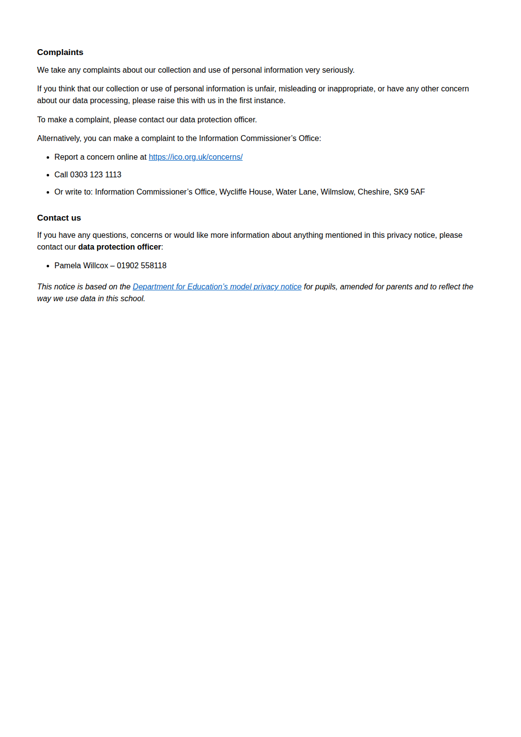Complaints
We take any complaints about our collection and use of personal information very seriously.
If you think that our collection or use of personal information is unfair, misleading or inappropriate, or have any other concern about our data processing, please raise this with us in the first instance.
To make a complaint, please contact our data protection officer.
Alternatively, you can make a complaint to the Information Commissioner’s Office:
Report a concern online at https://ico.org.uk/concerns/
Call 0303 123 1113
Or write to: Information Commissioner’s Office, Wycliffe House, Water Lane, Wilmslow, Cheshire, SK9 5AF
Contact us
If you have any questions, concerns or would like more information about anything mentioned in this privacy notice, please contact our data protection officer:
Pamela Willcox – 01902 558118
This notice is based on the Department for Education’s model privacy notice for pupils, amended for parents and to reflect the way we use data in this school.